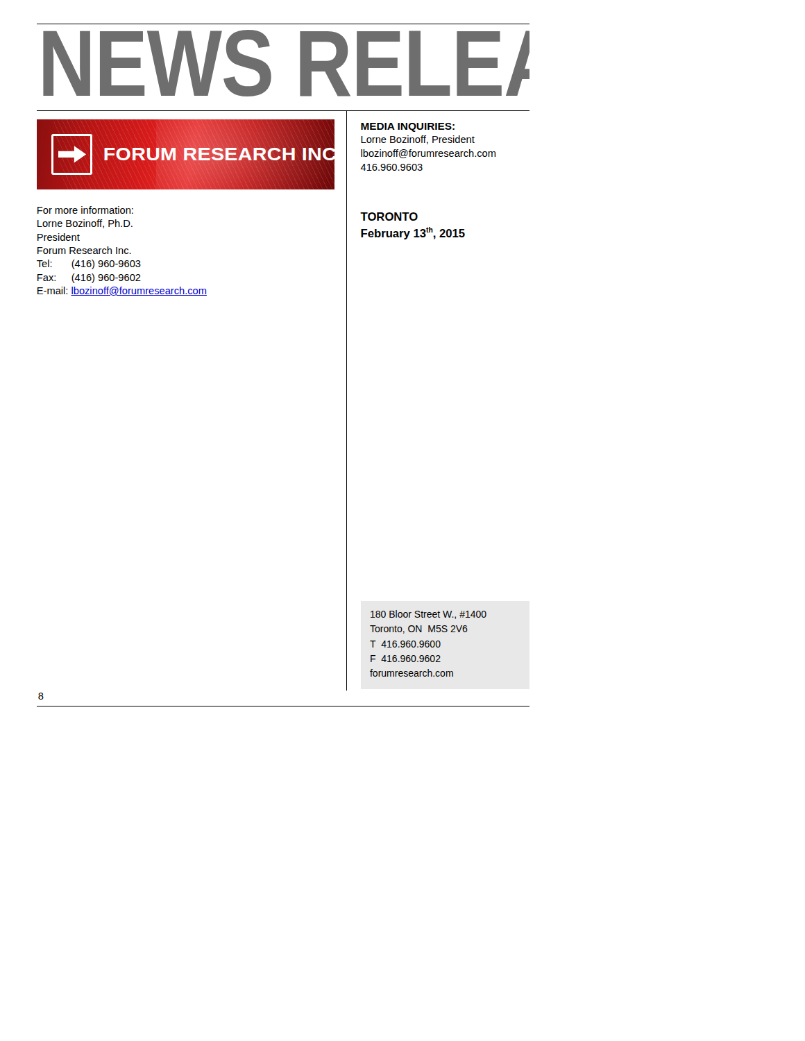NEWS RELEASE
FORUM RESEARCH INC.
For more information:
Lorne Bozinoff, Ph.D.
President
Forum Research Inc.
Tel:(416) 960-9603
Fax:(416) 960-9602
E-mail: lbozinoff@forumresearch.com
MEDIA INQUIRIES:
Lorne Bozinoff, President
lbozinoff@forumresearch.com
416.960.9603
TORONTO
February 13th, 2015
180 Bloor Street W., #1400
Toronto, ON M5S 2V6
T 416.960.9600
F 416.960.9602
forumresearch.com
8